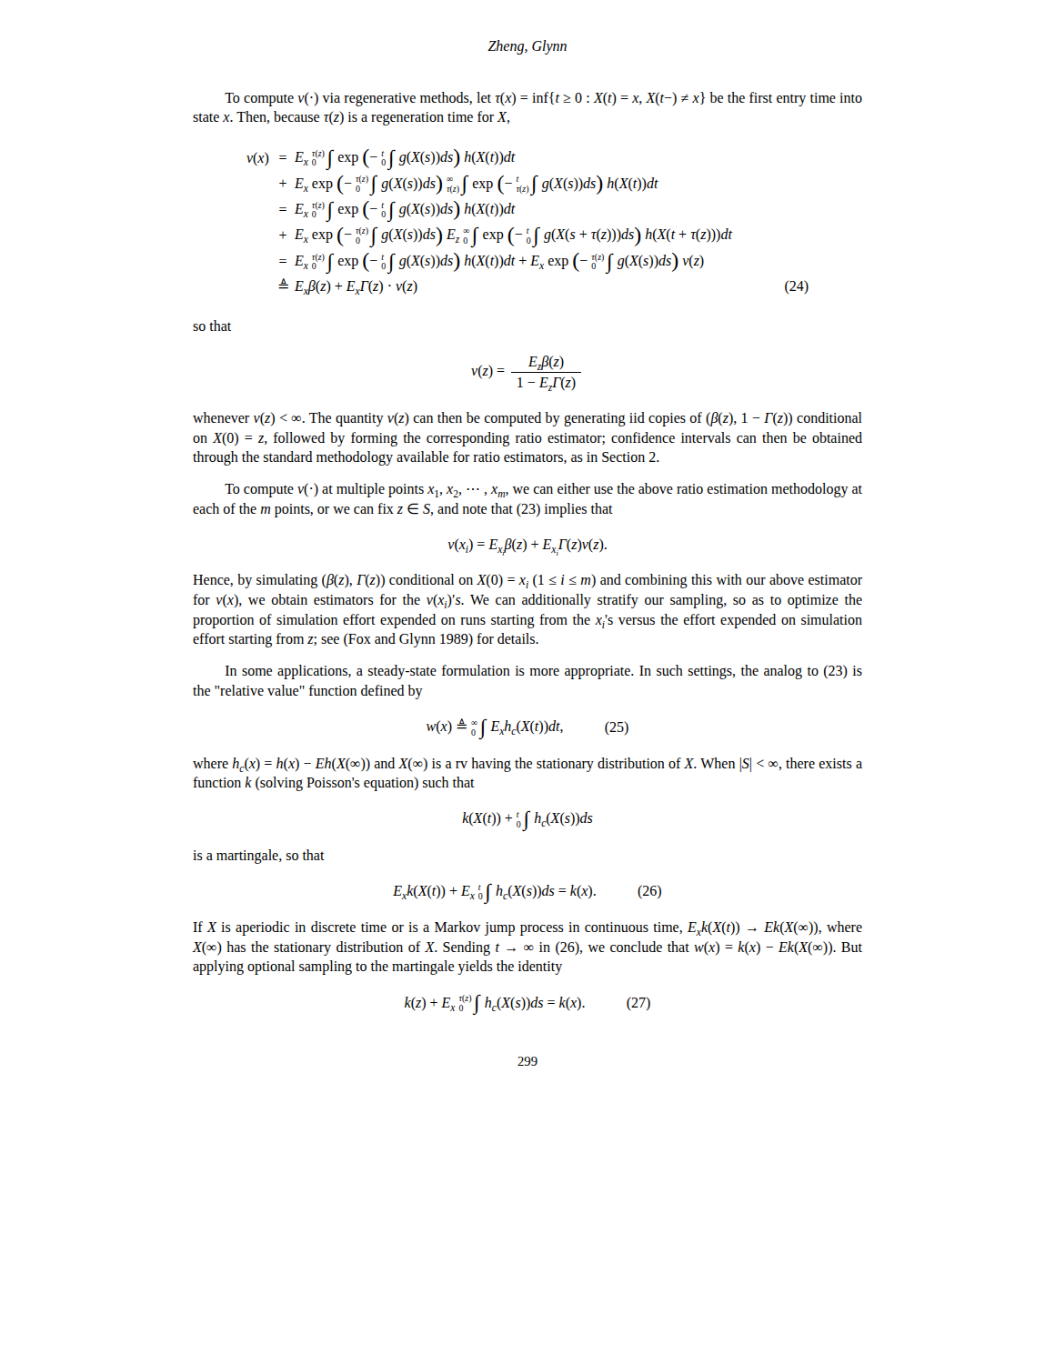Zheng, Glynn
To compute v(·) via regenerative methods, let τ(x) = inf{t ≥ 0 : X(t) = x, X(t−) ≠ x} be the first entry time into state x. Then, because τ(z) is a regeneration time for X,
| v ( x ) | = | E x τ ( z ) 0 ∫ exp ( − t 0 ∫ g ( X ( s )) ds ) h ( X ( t )) dt | |
| | + | E x exp ( − τ ( z ) 0 ∫ g ( X ( s )) ds ) ∞ τ ( z ) ∫ exp ( − t τ ( z ) ∫ g ( X ( s )) ds ) h ( X ( t )) dt | |
| | = | E x τ ( z ) 0 ∫ exp ( − t 0 ∫ g ( X ( s )) ds ) h ( X ( t )) dt | |
| | + | E x exp ( − τ ( z ) 0 ∫ g ( X ( s )) ds ) E z ∞ 0 ∫ exp ( − t 0 ∫ g ( X ( s + τ ( z ))) ds ) h ( X ( t + τ ( z ))) dt | |
| | = | E x τ ( z ) 0 ∫ exp ( − t 0 ∫ g ( X ( s )) ds ) h ( X ( t )) dt + E x exp ( − τ ( z ) 0 ∫ g ( X ( s )) ds ) v ( z ) | |
| | ≜ | E x β ( z ) + E x Γ ( z ) · v ( z ) | (24) |
so that
v(z) = Ezβ(z) 1 − EzΓ(z)
whenever v(z) < ∞. The quantity v(z) can then be computed by generating iid copies of (β(z), 1 − Γ(z)) conditional on X(0) = z, followed by forming the corresponding ratio estimator; confidence intervals can then be obtained through the standard methodology available for ratio estimators, as in Section 2.
To compute v(·) at multiple points x1, x2, ⋯ , xm, we can either use the above ratio estimation methodology at each of the m points, or we can fix z ∈ S, and note that (23) implies that
v(xi) = Exiβ(z) + ExiΓ(z)v(z).
Hence, by simulating (β(z), Γ(z)) conditional on X(0) = xi (1 ≤ i ≤ m) and combining this with our above estimator for v(x), we obtain estimators for the v(xi)′s. We can additionally stratify our sampling, so as to optimize the proportion of simulation effort expended on runs starting from the xi's versus the effort expended on simulation effort starting from z; see (Fox and Glynn 1989) for details.
In some applications, a steady-state formulation is more appropriate. In such settings, the analog to (23) is the "relative value" function defined by
w(x) ≜ ∞0∫ Exhc(X(t))dt,
(25)
where hc(x) = h(x) − Eh(X(∞)) and X(∞) is a rv having the stationary distribution of X. When |S| < ∞, there exists a function k (solving Poisson's equation) such that
k(X(t)) + t 0∫ hc(X(s))ds
is a martingale, so that
Exk(X(t)) + Ex t 0∫ hc(X(s))ds = k(x).
(26)
If X is aperiodic in discrete time or is a Markov jump process in continuous time, Exk(X(t)) → Ek(X(∞)), where X(∞) has the stationary distribution of X. Sending t → ∞ in (26), we conclude that w(x) = k(x) − Ek(X(∞)). But applying optional sampling to the martingale yields the identity
k(z) + Ex τ(z) 0∫ hc(X(s))ds = k(x).
(27)
299